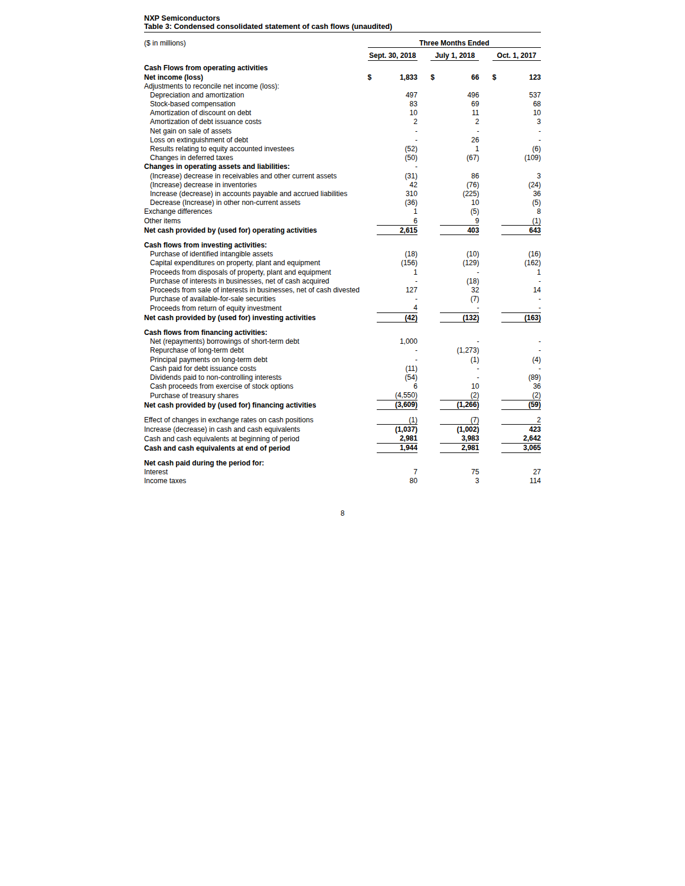NXP Semiconductors
Table 3: Condensed consolidated statement of cash flows (unaudited)
| ($ in millions) | Three Months Ended |
| | Sept. 30, 2018 | | July 1, 2018 | | Oct. 1, 2017 |
| Cash Flows from operating activities | | | | | | | | |
| Net income (loss) | $ | 1,833 | | $ | 66 | | $ | 123 |
| Adjustments to reconcile net income (loss): | | | | | | | | |
| Depreciation and amortization | | 497 | | | 496 | | | 537 |
| Stock-based compensation | | 83 | | | 69 | | | 68 |
| Amortization of discount on debt | | 10 | | | 11 | | | 10 |
| Amortization of debt issuance costs | | 2 | | | 2 | | | 3 |
| Net gain on sale of assets | | - | | | - | | | - |
| Loss on extinguishment of debt | | - | | | 26 | | | - |
| Results relating to equity accounted investees | | (52) | | | 1 | | | (6) |
| Changes in deferred taxes | | (50) | | | (67) | | | (109) |
| Changes in operating assets and liabilities: | | - | | | | | | |
| (Increase) decrease in receivables and other current assets | | (31) | | | 86 | | | 3 |
| (Increase) decrease in inventories | | 42 | | | (76) | | | (24) |
| Increase (decrease) in accounts payable and accrued liabilities | | 310 | | | (225) | | | 36 |
| Decrease (Increase) in other non-current assets | | (36) | | | 10 | | | (5) |
| Exchange differences | | 1 | | | (5) | | | 8 |
| Other items | | 6 | | | 9 | | | (1) |
| Net cash provided by (used for) operating activities | | 2,615 | | | 403 | | | 643 |
| Cash flows from investing activities: | | | | | | | | |
| Purchase of identified intangible assets | | (18) | | | (10) | | | (16) |
| Capital expenditures on property, plant and equipment | | (156) | | | (129) | | | (162) |
| Proceeds from disposals of property, plant and equipment | | 1 | | | - | | | 1 |
| Purchase of interests in businesses, net of cash acquired | | - | | | (18) | | | - |
| Proceeds from sale of interests in businesses, net of cash divested | | 127 | | | 32 | | | 14 |
| Purchase of available-for-sale securities | | - | | | (7) | | | - |
| Proceeds from return of equity investment | | 4 | | | - | | | - |
| Net cash provided by (used for) investing activities | | (42) | | | (132) | | | (163) |
| Cash flows from financing activities: | | | | | | | | |
| Net (repayments) borrowings of short-term debt | | 1,000 | | | - | | | - |
| Repurchase of long-term debt | | - | | | (1,273) | | | - |
| Principal payments on long-term debt | | - | | | (1) | | | (4) |
| Cash paid for debt issuance costs | | (11) | | | - | | | - |
| Dividends paid to non-controlling interests | | (54) | | | - | | | (89) |
| Cash proceeds from exercise of stock options | | 6 | | | 10 | | | 36 |
| Purchase of treasury shares | | (4,550) | | | (2) | | | (2) |
| Net cash provided by (used for) financing activities | | (3,609) | | | (1,266) | | | (59) |
| Effect of changes in exchange rates on cash positions | | (1) | | | (7) | | | 2 |
| Increase (decrease) in cash and cash equivalents | | (1,037) | | | (1,002) | | | 423 |
| Cash and cash equivalents at beginning of period | | 2,981 | | | 3,983 | | | 2,642 |
| Cash and cash equivalents at end of period | | 1,944 | | | 2,981 | | | 3,065 |
| Net cash paid during the period for: | | | | | | | | |
| Interest | | 7 | | | 75 | | | 27 |
| Income taxes | | 80 | | | 3 | | | 114 |
8